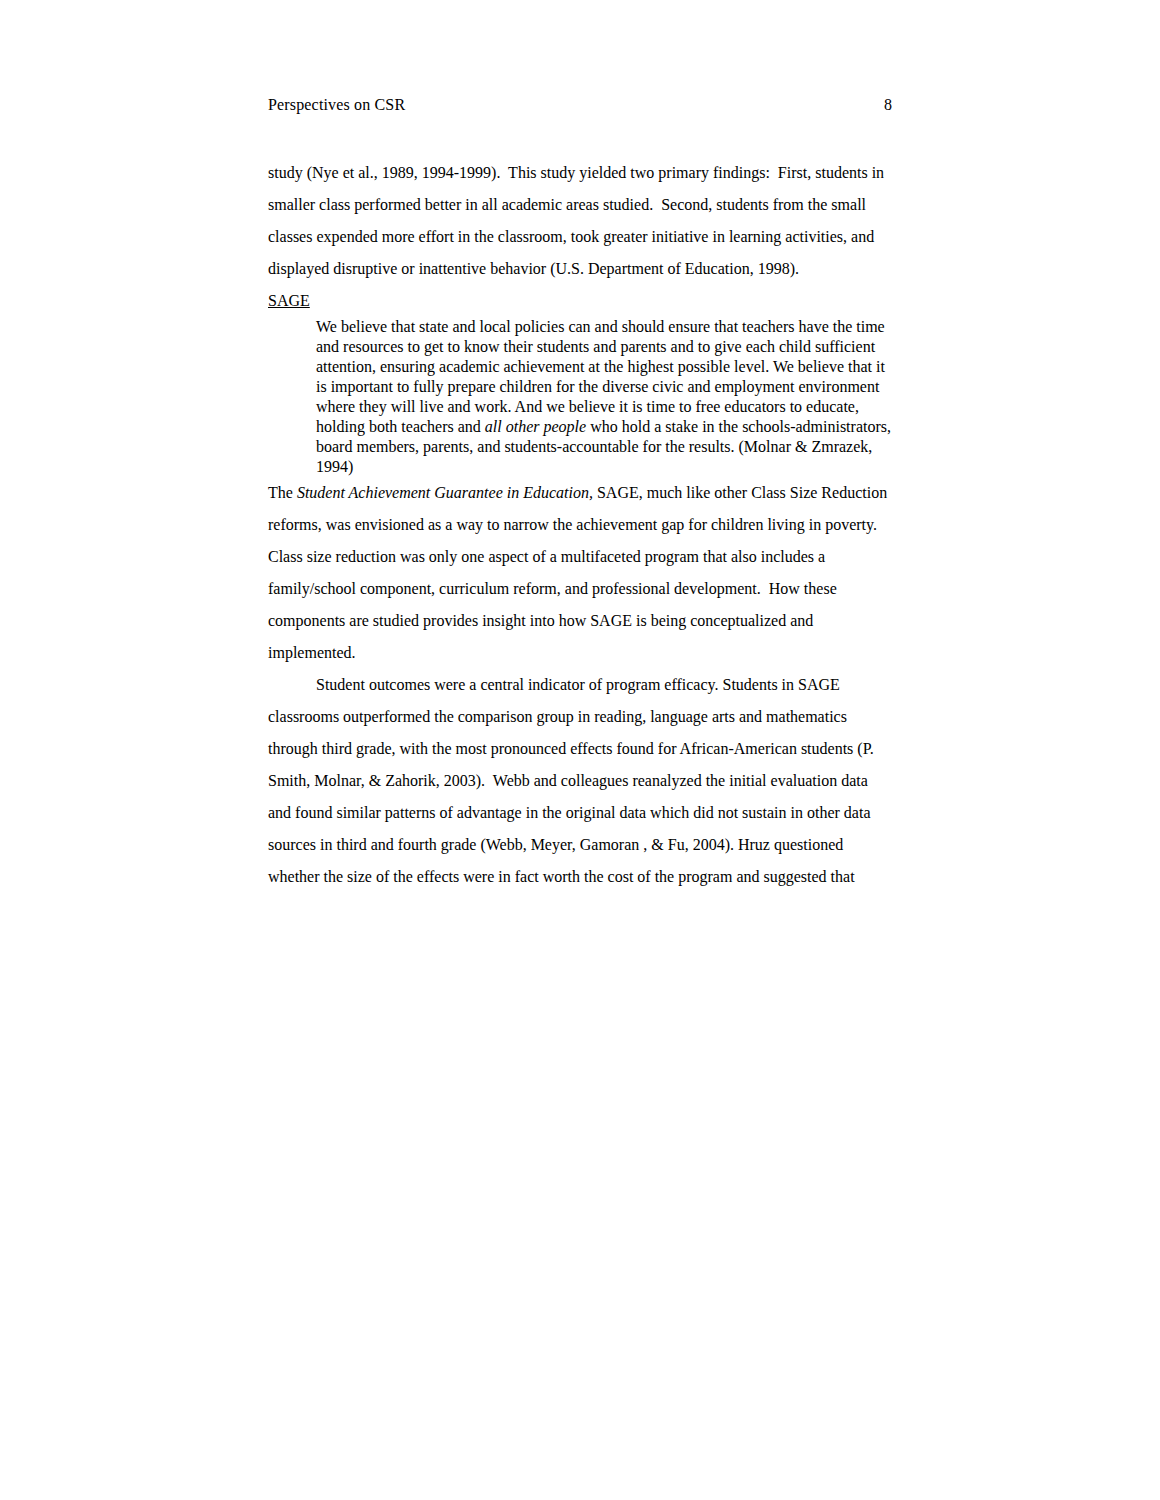Perspectives on CSR 8
study (Nye et al., 1989, 1994-1999). This study yielded two primary findings: First, students in smaller class performed better in all academic areas studied. Second, students from the small classes expended more effort in the classroom, took greater initiative in learning activities, and displayed disruptive or inattentive behavior (U.S. Department of Education, 1998).
SAGE
We believe that state and local policies can and should ensure that teachers have the time and resources to get to know their students and parents and to give each child sufficient attention, ensuring academic achievement at the highest possible level. We believe that it is important to fully prepare children for the diverse civic and employment environment where they will live and work. And we believe it is time to free educators to educate, holding both teachers and all other people who hold a stake in the schools-administrators, board members, parents, and students-accountable for the results. (Molnar & Zmrazek, 1994)
The Student Achievement Guarantee in Education, SAGE, much like other Class Size Reduction reforms, was envisioned as a way to narrow the achievement gap for children living in poverty. Class size reduction was only one aspect of a multifaceted program that also includes a family/school component, curriculum reform, and professional development. How these components are studied provides insight into how SAGE is being conceptualized and implemented.
Student outcomes were a central indicator of program efficacy. Students in SAGE classrooms outperformed the comparison group in reading, language arts and mathematics through third grade, with the most pronounced effects found for African-American students (P. Smith, Molnar, & Zahorik, 2003). Webb and colleagues reanalyzed the initial evaluation data and found similar patterns of advantage in the original data which did not sustain in other data sources in third and fourth grade (Webb, Meyer, Gamoran , & Fu, 2004). Hruz questioned whether the size of the effects were in fact worth the cost of the program and suggested that